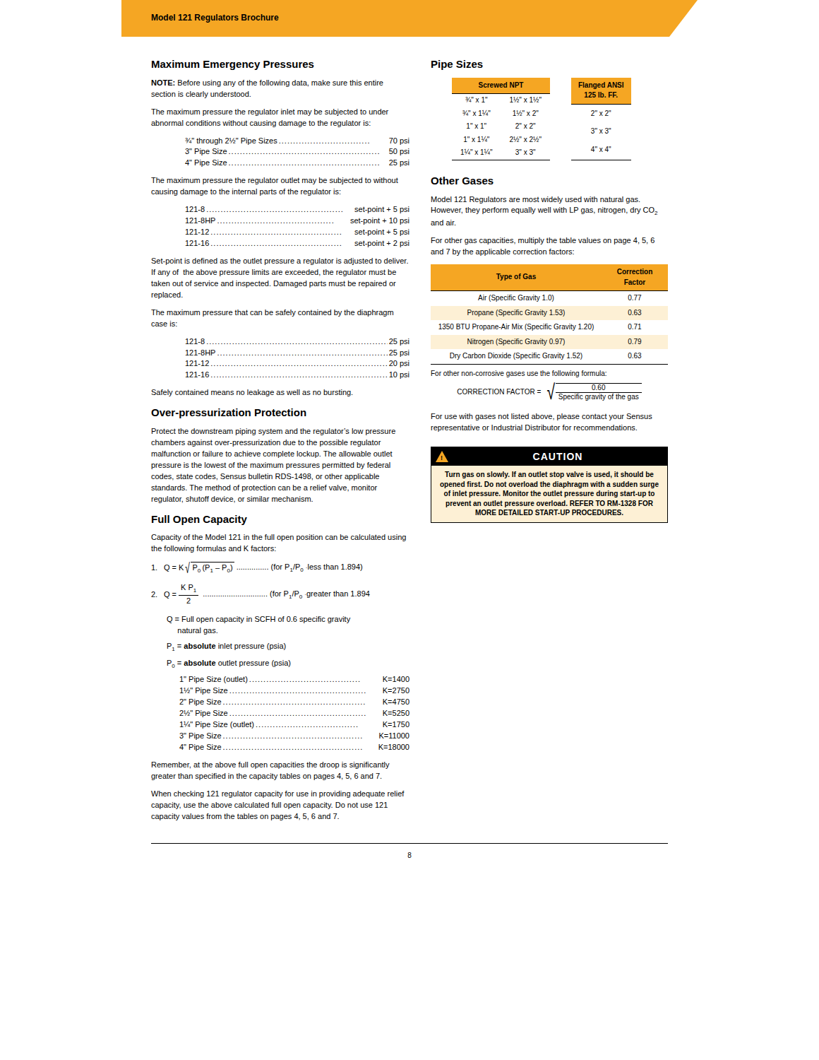Model 121 Regulators Brochure
Maximum Emergency Pressures
NOTE: Before using any of the following data, make sure this entire section is clearly understood.
The maximum pressure the regulator inlet may be subjected to under abnormal conditions without causing damage to the regulator is:
¾" through 2½" Pipe Sizes................................ 70 psi
3" Pipe Size..................................................... 50 psi
4" Pipe Size..................................................... 25 psi
The maximum pressure the regulator outlet may be subjected to without causing damage to the internal parts of the regulator is:
121-8................................................ set-point + 5 psi
121-8HP......................................... set-point + 10 psi
121-12.............................................. set-point + 5 psi
121-16.............................................. set-point + 2 psi
Set-point is defined as the outlet pressure a regulator is adjusted to deliver. If any of the above pressure limits are exceeded, the regulator must be taken out of service and inspected. Damaged parts must be repaired or replaced.
The maximum pressure that can be safely contained by the diaphragm case is:
121-8................................................................... 25 psi
121-8HP............................................................ 25 psi
121-12................................................................. 20 psi
121-16................................................................. 10 psi
Safely contained means no leakage as well as no bursting.
Over-pressurization Protection
Protect the downstream piping system and the regulator’s low pressure chambers against over-pressurization due to the possible regulator malfunction or failure to achieve complete lockup. The allowable outlet pressure is the lowest of the maximum pressures permitted by federal codes, state codes, Sensus bulletin RDS-1498, or other applicable standards. The method of protection can be a relief valve, monitor regulator, shutoff device, or similar mechanism.
Full Open Capacity
Capacity of the Model 121 in the full open position can be calculated using the following formulas and K factors:
1. Q = K √P0 (P1 – P0) ............... (for P1/P0 ·less than 1.894)
2. Q = K P12 .............................. (for P1/P0 ·greater than 1.894
Q = Full open capacity in SCFH of 0.6 specific gravity
natural gas.
P1 = absolute inlet pressure (psia)
P0 = absolute outlet pressure (psia)
1" Pipe Size (outlet)....................................... K=1400
1½" Pipe Size................................................ K=2750
2" Pipe Size.................................................. K=4750
2½" Pipe Size................................................ K=5250
1¼" Pipe Size (outlet).................................... K=1750
3" Pipe Size................................................. K=11000
4" Pipe Size................................................. K=18000
Remember, at the above full open capacities the droop is significantly greater than specified in the capacity tables on pages 4, 5, 6 and 7.
When checking 121 regulator capacity for use in providing adequate relief capacity, use the above calculated full open capacity. Do not use 121 capacity values from the tables on pages 4, 5, 6 and 7.
Pipe Sizes
| Screwed NPT |
| --- |
| ¾" x 1" | 1½" x 1½" |
| ¾" x 1¼" | 1½" x 2" |
| 1" x 1" | 2" x 2" |
| 1" x 1¼" | 2½" x 2½" |
| 1¼" x 1¼" | 3" x 3" |
| Flanged ANSI 125 lb. FF. |
| --- |
| 2" x 2" |
| 3" x 3" |
| 4" x 4" |
Other Gases
Model 121 Regulators are most widely used with natural gas. However, they perform equally well with LP gas, nitrogen, dry CO2 and air.
For other gas capacities, multiply the table values on page 4, 5, 6 and 7 by the applicable correction factors:
| Type of Gas | Correction Factor |
| --- | --- |
| Air (Specific Gravity 1.0) | 0.77 |
| Propane (Specific Gravity 1.53) | 0.63 |
| 1350 BTU Propane-Air Mix (Specific Gravity 1.20) | 0.71 |
| Nitrogen (Specific Gravity 0.97) | 0.79 |
| Dry Carbon Dioxide (Specific Gravity 1.52) | 0.63 |
For other non-corrosive gases use the following formula:
CORRECTION FACTOR = √ 0.60 Specific gravity of the gas
For use with gases not listed above, please contact your Sensus representative or Industrial Distributor for recommendations.
CAUTION
Turn gas on slowly. If an outlet stop valve is used, it should be opened first. Do not overload the diaphragm with a sudden surge of inlet pressure. Monitor the outlet pressure during start-up to prevent an outlet pressure overload. REFER TO RM-1328 FOR MORE DETAILED START-UP PROCEDURES.
8